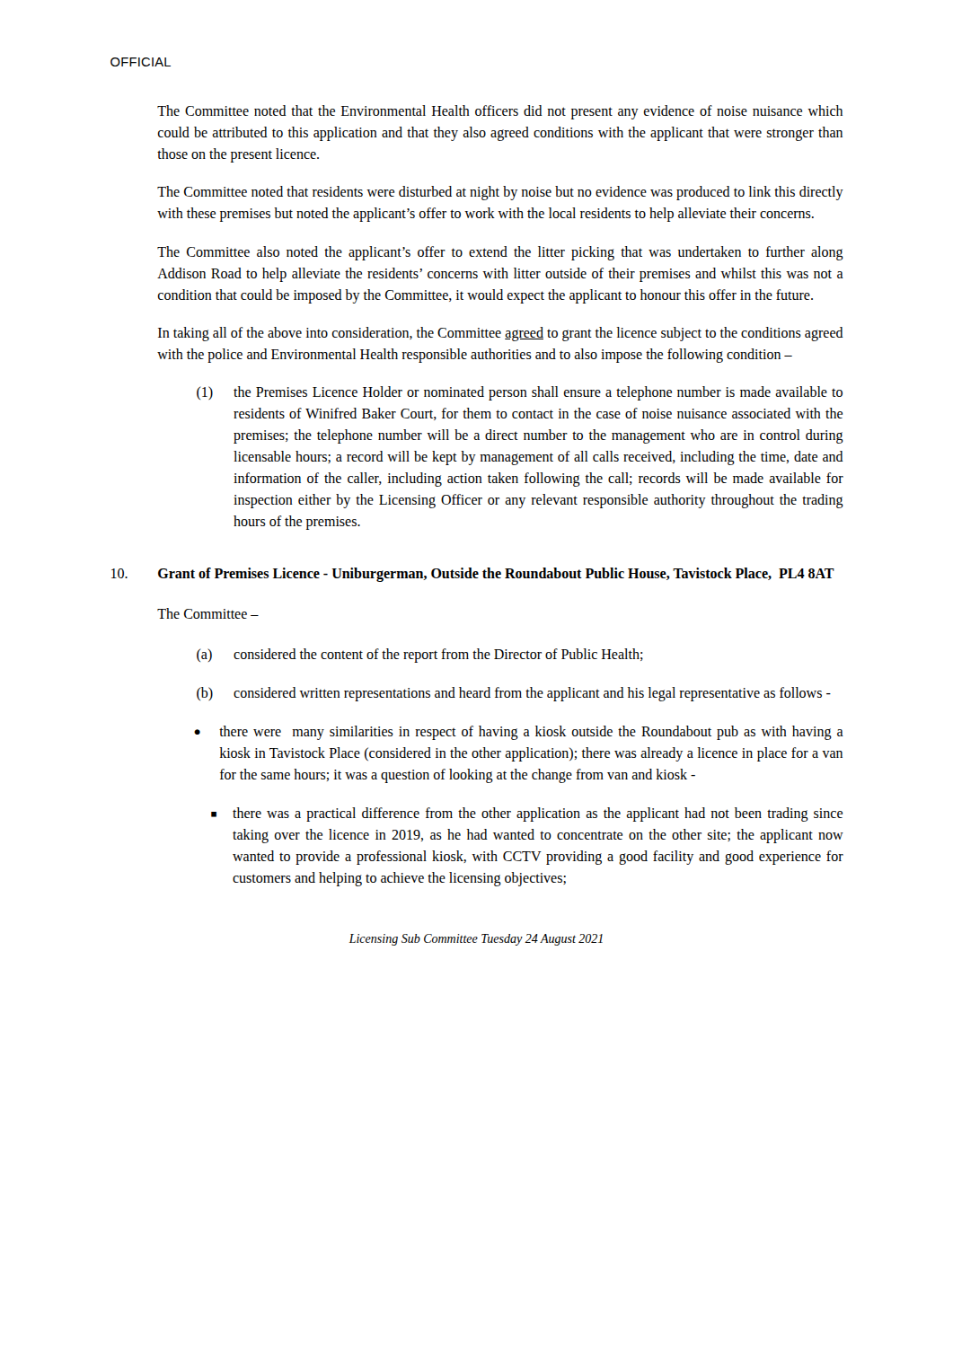OFFICIAL
The Committee noted that the Environmental Health officers did not present any evidence of noise nuisance which could be attributed to this application and that they also agreed conditions with the applicant that were stronger than those on the present licence.
The Committee noted that residents were disturbed at night by noise but no evidence was produced to link this directly with these premises but noted the applicant’s offer to work with the local residents to help alleviate their concerns.
The Committee also noted the applicant’s offer to extend the litter picking that was undertaken to further along Addison Road to help alleviate the residents’ concerns with litter outside of their premises and whilst this was not a condition that could be imposed by the Committee, it would expect the applicant to honour this offer in the future.
In taking all of the above into consideration, the Committee agreed to grant the licence subject to the conditions agreed with the police and Environmental Health responsible authorities and to also impose the following condition –
(1)
the Premises Licence Holder or nominated person shall ensure a telephone number is made available to residents of Winifred Baker Court, for them to contact in the case of noise nuisance associated with the premises; the telephone number will be a direct number to the management who are in control during licensable hours; a record will be kept by management of all calls received, including the time, date and information of the caller, including action taken following the call; records will be made available for inspection either by the Licensing Officer or any relevant responsible authority throughout the trading hours of the premises.
10.
Grant of Premises Licence - Uniburgerman, Outside the Roundabout Public House, Tavistock Place, PL4 8AT
The Committee –
(a)
considered the content of the report from the Director of Public Health;
(b)
considered written representations and heard from the applicant and his legal representative as follows -
●
there were many similarities in respect of having a kiosk outside the Roundabout pub as with having a kiosk in Tavistock Place (considered in the other application); there was already a licence in place for a van for the same hours; it was a question of looking at the change from van and kiosk -
■
there was a practical difference from the other application as the applicant had not been trading since taking over the licence in 2019, as he had wanted to concentrate on the other site; the applicant now wanted to provide a professional kiosk, with CCTV providing a good facility and good experience for customers and helping to achieve the licensing objectives;
Licensing Sub Committee Tuesday 24 August 2021